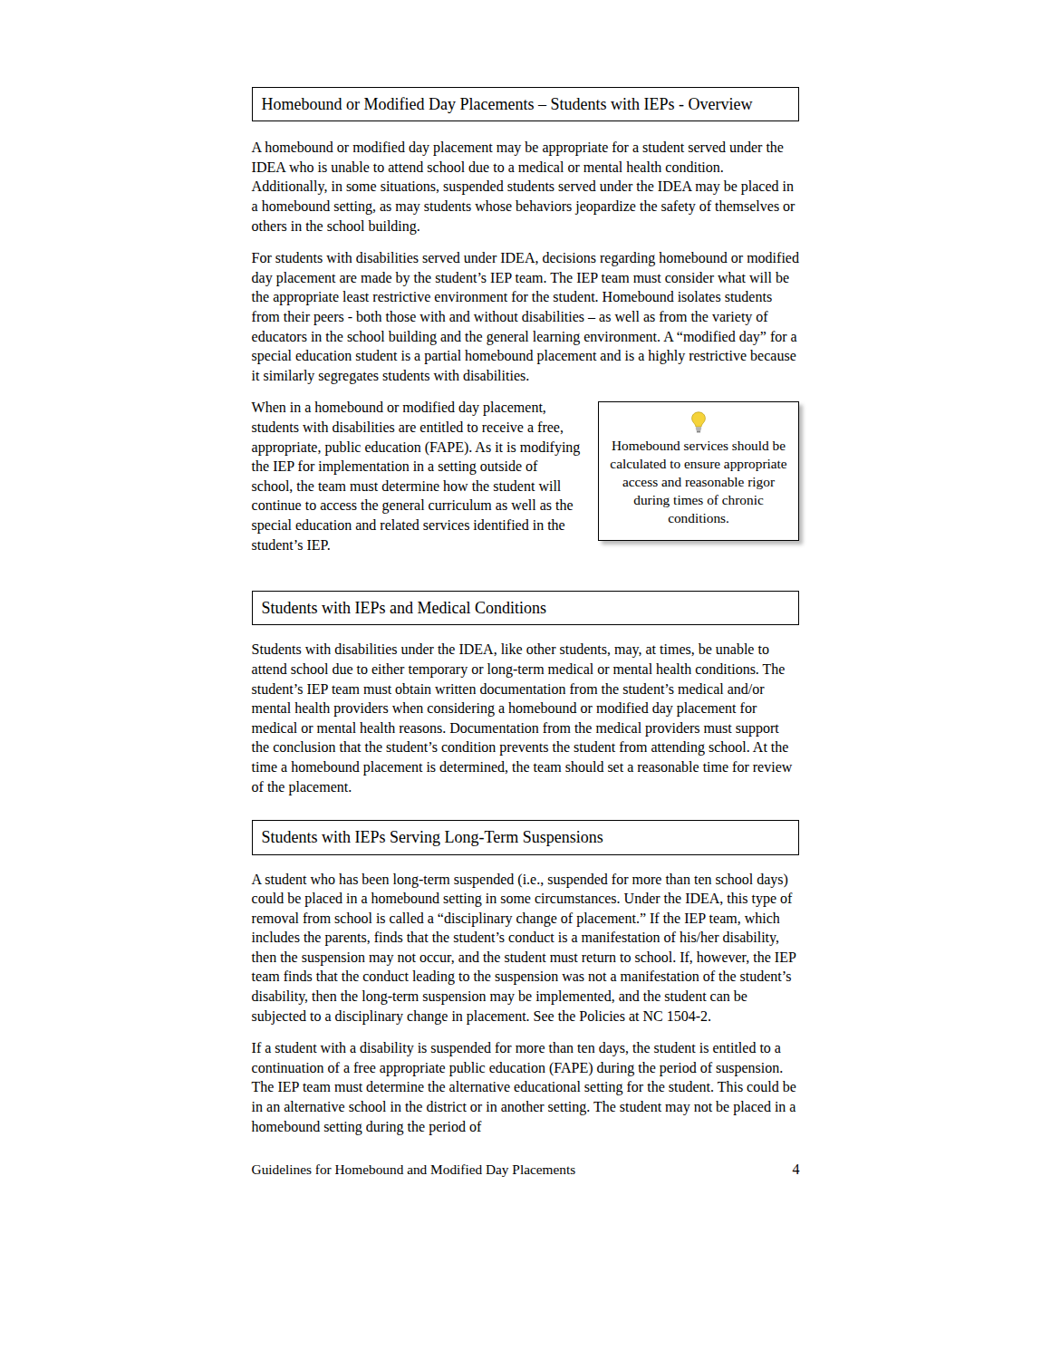Homebound or Modified Day Placements – Students with IEPs - Overview
A homebound or modified day placement may be appropriate for a student served under the IDEA who is unable to attend school due to a medical or mental health condition. Additionally, in some situations, suspended students served under the IDEA may be placed in a homebound setting, as may students whose behaviors jeopardize the safety of themselves or others in the school building.
For students with disabilities served under IDEA, decisions regarding homebound or modified day placement are made by the student’s IEP team. The IEP team must consider what will be the appropriate least restrictive environment for the student. Homebound isolates students from their peers - both those with and without disabilities – as well as from the variety of educators in the school building and the general learning environment. A “modified day” for a special education student is a partial homebound placement and is a highly restrictive because it similarly segregates students with disabilities.
Homebound services should be calculated to ensure appropriate access and reasonable rigor during times of chronic conditions.
When in a homebound or modified day placement, students with disabilities are entitled to receive a free, appropriate, public education (FAPE). As it is modifying the IEP for implementation in a setting outside of school, the team must determine how the student will continue to access the general curriculum as well as the special education and related services identified in the student’s IEP.
Students with IEPs and Medical Conditions
Students with disabilities under the IDEA, like other students, may, at times, be unable to attend school due to either temporary or long-term medical or mental health conditions. The student’s IEP team must obtain written documentation from the student’s medical and/or mental health providers when considering a homebound or modified day placement for medical or mental health reasons. Documentation from the medical providers must support the conclusion that the student’s condition prevents the student from attending school. At the time a homebound placement is determined, the team should set a reasonable time for review of the placement.
Students with IEPs Serving Long-Term Suspensions
A student who has been long-term suspended (i.e., suspended for more than ten school days) could be placed in a homebound setting in some circumstances. Under the IDEA, this type of removal from school is called a “disciplinary change of placement.” If the IEP team, which includes the parents, finds that the student’s conduct is a manifestation of his/her disability, then the suspension may not occur, and the student must return to school. If, however, the IEP team finds that the conduct leading to the suspension was not a manifestation of the student’s disability, then the long-term suspension may be implemented, and the student can be subjected to a disciplinary change in placement. See the Policies at NC 1504-2.
If a student with a disability is suspended for more than ten days, the student is entitled to a continuation of a free appropriate public education (FAPE) during the period of suspension. The IEP team must determine the alternative educational setting for the student. This could be in an alternative school in the district or in another setting. The student may not be placed in a homebound setting during the period of
Guidelines for Homebound and Modified Day Placements 4